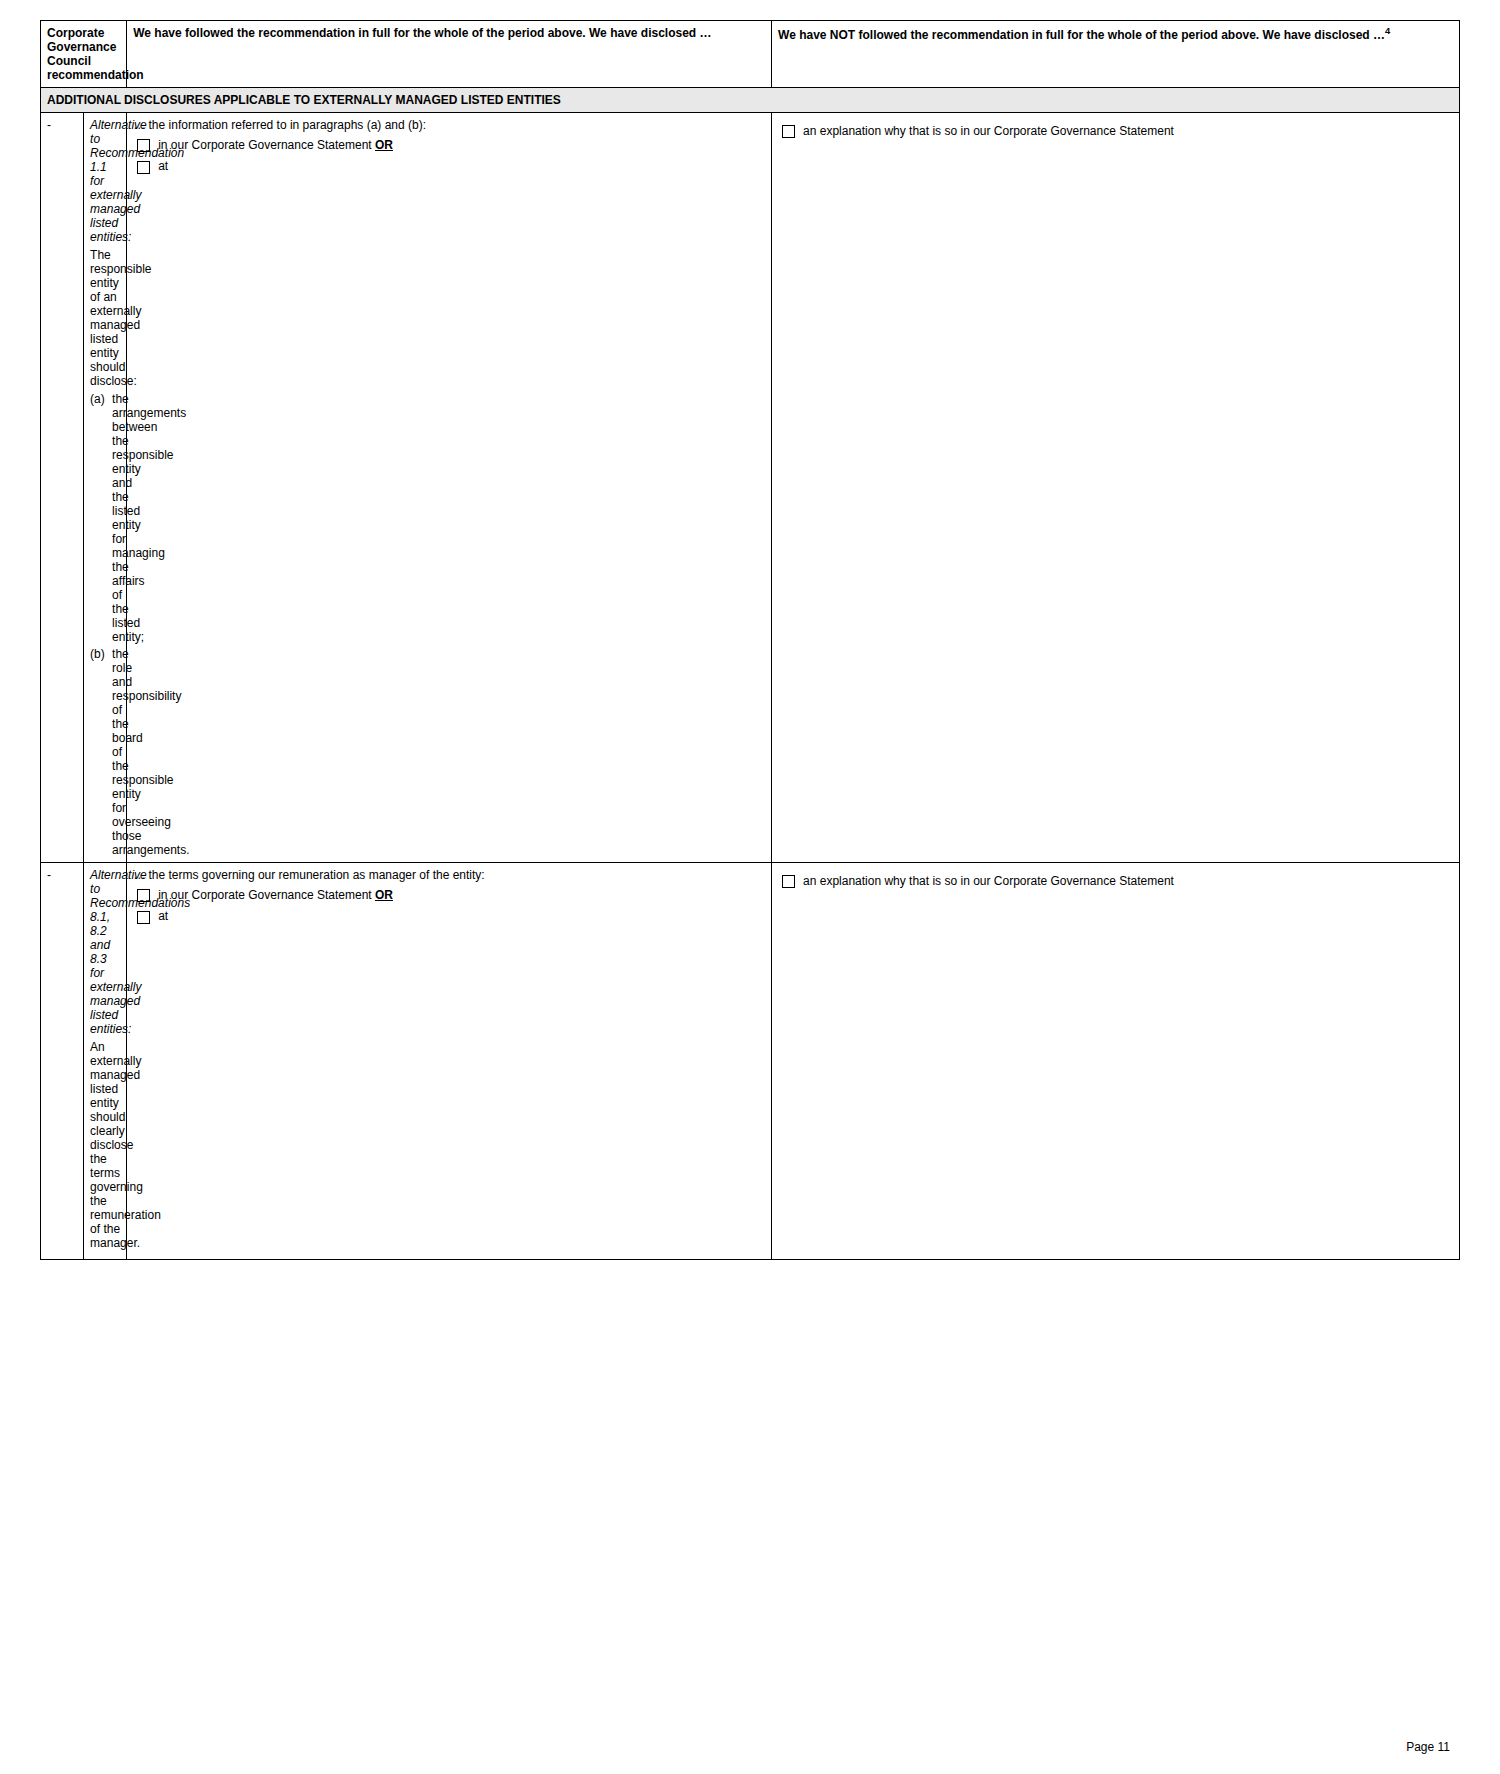| Corporate Governance Council recommendation | We have followed the recommendation in full for the whole of the period above. We have disclosed … | We have NOT followed the recommendation in full for the whole of the period above. We have disclosed … 4 |
| --- | --- | --- |
| ADDITIONAL DISCLOSURES APPLICABLE TO EXTERNALLY MANAGED LISTED ENTITIES |
| - | Alternative to Recommendation 1.1 for externally managed listed entities: The responsible entity of an externally managed listed entity should disclose: (a) the arrangements between the responsible entity and the listed entity for managing the affairs of the listed entity; (b) the role and responsibility of the board of the responsible entity for overseeing those arrangements. | … the information referred to in paragraphs (a) and (b): in our Corporate Governance Statement OR at | an explanation why that is so in our Corporate Governance Statement |
| - | Alternative to Recommendations 8.1, 8.2 and 8.3 for externally managed listed entities: An externally managed listed entity should clearly disclose the terms governing the remuneration of the manager. | … the terms governing our remuneration as manager of the entity: in our Corporate Governance Statement OR at | an explanation why that is so in our Corporate Governance Statement |
Page 11